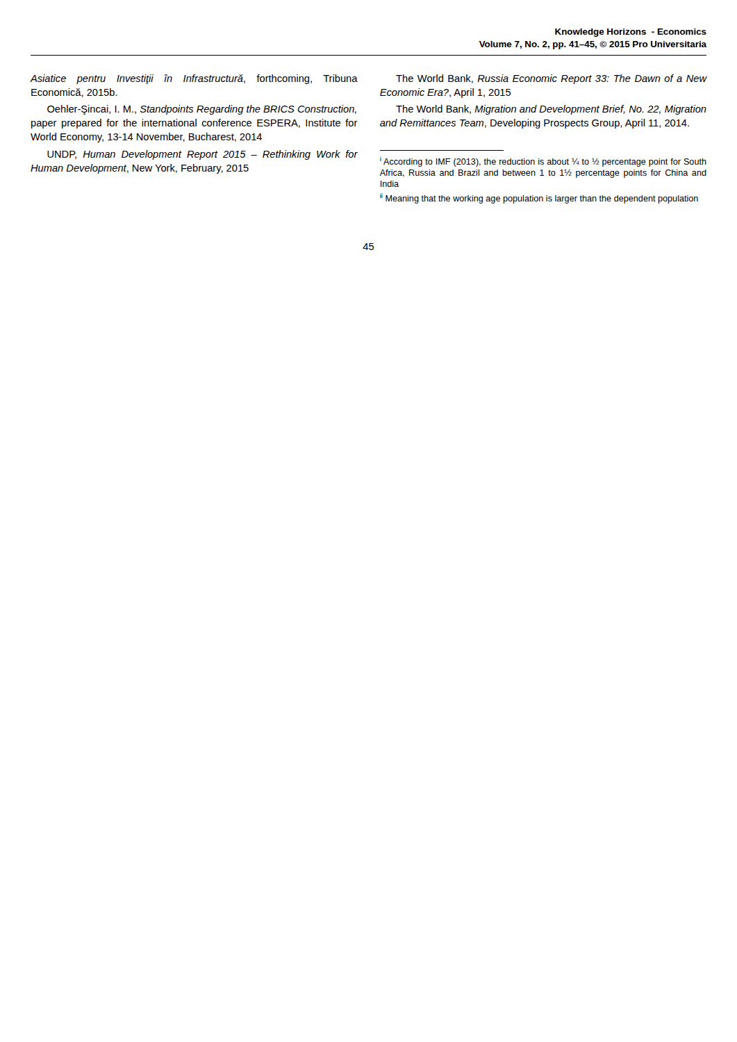Knowledge Horizons - Economics
Volume 7, No. 2, pp. 41–45, © 2015 Pro Universitaria
Asiatice pentru Investiţii în Infrastructură, forthcoming, Tribuna Economică, 2015b.
Oehler-Şincai, I. M., Standpoints Regarding the BRICS Construction, paper prepared for the international conference ESPERA, Institute for World Economy, 13-14 November, Bucharest, 2014
UNDP, Human Development Report 2015 – Rethinking Work for Human Development, New York, February, 2015
The World Bank, Russia Economic Report 33: The Dawn of a New Economic Era?, April 1, 2015
The World Bank, Migration and Development Brief, No. 22, Migration and Remittances Team, Developing Prospects Group, April 11, 2014.
i According to IMF (2013), the reduction is about ¼ to ½ percentage point for South Africa, Russia and Brazil and between 1 to 1½ percentage points for China and India
ii Meaning that the working age population is larger than the dependent population
45